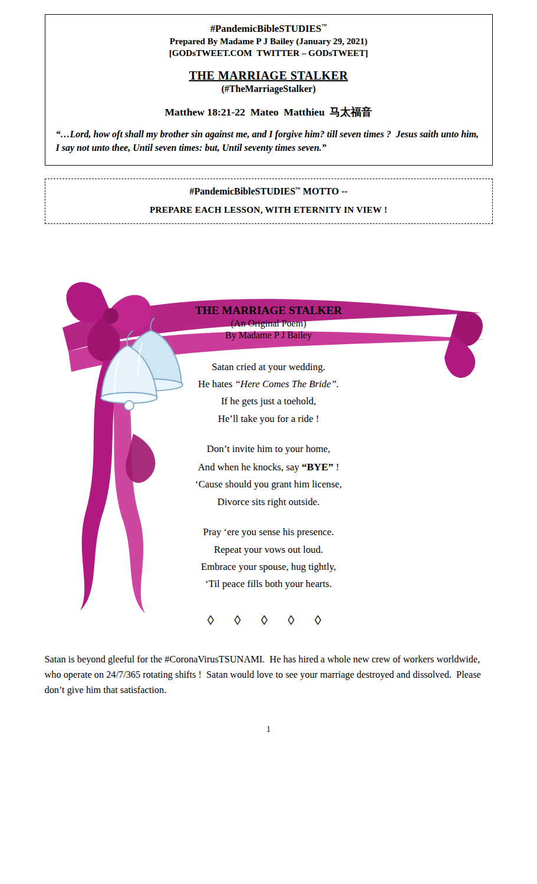#PandemicBibleSTUDIES™
Prepared By Madame P J Bailey (January 29, 2021)
[GODsTWEET.COM TWITTER – GODsTWEET]
THE MARRIAGE STALKER
(#TheMarriageStalker)
Matthew 18:21-22 Mateo Matthieu 马太福音
“…Lord, how oft shall my brother sin against me, and I forgive him? till seven times ? Jesus saith unto him, I say not unto thee, Until seven times: but, Until seventy times seven.”
#PandemicBibleSTUDIES™ MOTTO --
PREPARE EACH LESSON, WITH ETERNITY IN VIEW !
THE MARRIAGE STALKER
(An Original Poem)
By Madame P J Bailey
Satan cried at your wedding.
He hates “Here Comes The Bride”.
If he gets just a toehold,
He’ll take you for a ride !
Don’t invite him to your home,
And when he knocks, say “BYE” !
‘Cause should you grant him license,
Divorce sits right outside.
Pray ‘ere you sense his presence.
Repeat your vows out loud.
Embrace your spouse, hug tightly,
‘Til peace fills both your hearts.
◊ ◊ ◊ ◊ ◊
Satan is beyond gleeful for the #CoronaVirusTSUNAMI. He has hired a whole new crew of workers worldwide, who operate on 24/7/365 rotating shifts ! Satan would love to see your marriage destroyed and dissolved. Please don’t give him that satisfaction.
1